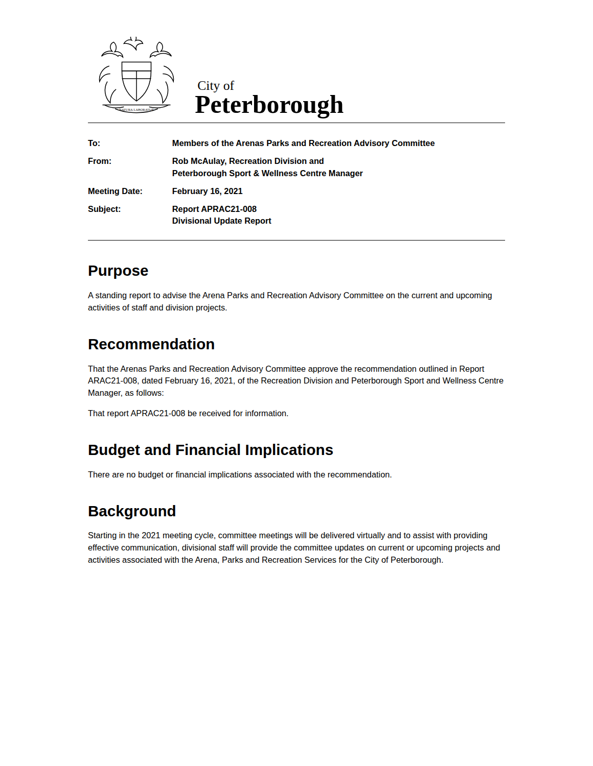City of Peterborough
| To: | Members of the Arenas Parks and Recreation Advisory Committee |
| From: | Rob McAulay, Recreation Division and Peterborough Sport & Wellness Centre Manager |
| Meeting Date: | February 16, 2021 |
| Subject: | Report APRAC21-008 Divisional Update Report |
Purpose
A standing report to advise the Arena Parks and Recreation Advisory Committee on the current and upcoming activities of staff and division projects.
Recommendation
That the Arenas Parks and Recreation Advisory Committee approve the recommendation outlined in Report ARAC21-008, dated February 16, 2021, of the Recreation Division and Peterborough Sport and Wellness Centre Manager, as follows:
That report APRAC21-008 be received for information.
Budget and Financial Implications
There are no budget or financial implications associated with the recommendation.
Background
Starting in the 2021 meeting cycle, committee meetings will be delivered virtually and to assist with providing effective communication, divisional staff will provide the committee updates on current or upcoming projects and activities associated with the Arena, Parks and Recreation Services for the City of Peterborough.